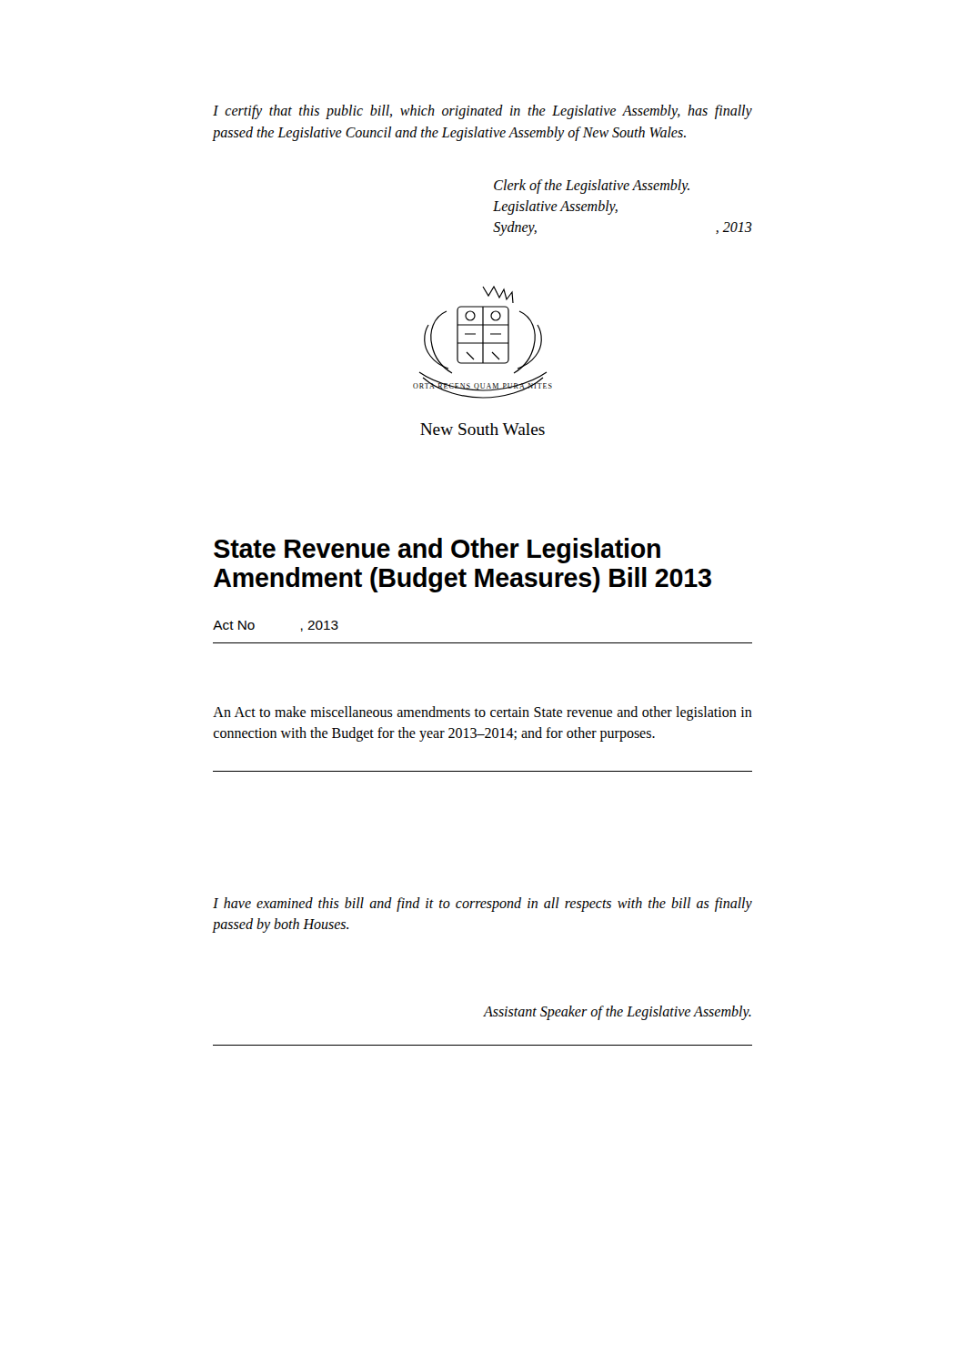I certify that this public bill, which originated in the Legislative Assembly, has finally passed the Legislative Council and the Legislative Assembly of New South Wales.
Clerk of the Legislative Assembly.
Legislative Assembly,
Sydney,, 2013
New South Wales
State Revenue and Other Legislation Amendment (Budget Measures) Bill 2013
Act No, 2013
An Act to make miscellaneous amendments to certain State revenue and other legislation in connection with the Budget for the year 2013–2014; and for other purposes.
I have examined this bill and find it to correspond in all respects with the bill as finally passed by both Houses.
Assistant Speaker of the Legislative Assembly.